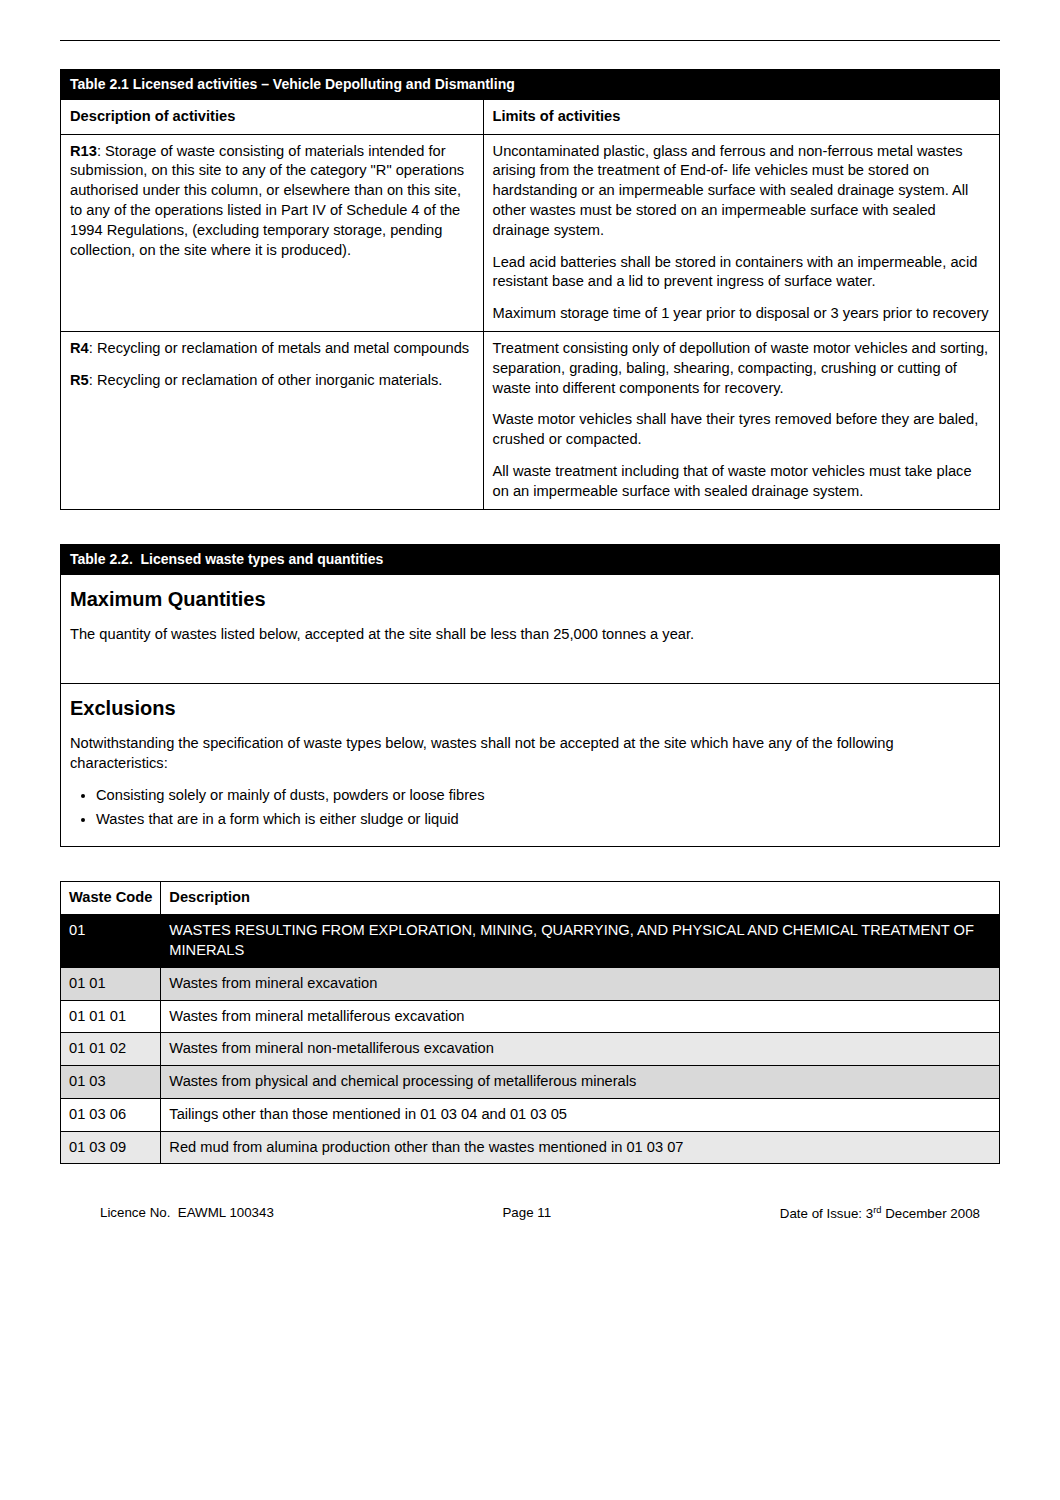| Table 2.1 Licensed activities – Vehicle Depolluting and Dismantling |
| Description of activities | Limits of activities |
| R13 : Storage of waste consisting of materials intended for submission, on this site to any of the category "R" operations authorised under this column, or elsewhere than on this site, to any of the operations listed in Part IV of Schedule 4 of the 1994 Regulations, (excluding temporary storage, pending collection, on the site where it is produced). | Uncontaminated plastic, glass and ferrous and non-ferrous metal wastes arising from the treatment of End-of- life vehicles must be stored on hardstanding or an impermeable surface with sealed drainage system. All other wastes must be stored on an impermeable surface with sealed drainage system. Lead acid batteries shall be stored in containers with an impermeable, acid resistant base and a lid to prevent ingress of surface water. Maximum storage time of 1 year prior to disposal or 3 years prior to recovery |
| R4 : Recycling or reclamation of metals and metal compounds R5 : Recycling or reclamation of other inorganic materials. | Treatment consisting only of depollution of waste motor vehicles and sorting, separation, grading, baling, shearing, compacting, crushing or cutting of waste into different components for recovery. Waste motor vehicles shall have their tyres removed before they are baled, crushed or compacted. All waste treatment including that of waste motor vehicles must take place on an impermeable surface with sealed drainage system. |
| Table 2.2. Licensed waste types and quantities |
| Maximum Quantities The quantity of wastes listed below, accepted at the site shall be less than 25,000 tonnes a year. |
| Exclusions Notwithstanding the specification of waste types below, wastes shall not be accepted at the site which have any of the following characteristics: Consisting solely or mainly of dusts, powders or loose fibres Wastes that are in a form which is either sludge or liquid |
| Waste Code | Description |
| 01 | WASTES RESULTING FROM EXPLORATION, MINING, QUARRYING, AND PHYSICAL AND CHEMICAL TREATMENT OF MINERALS |
| 01 01 | Wastes from mineral excavation |
| 01 01 01 | Wastes from mineral metalliferous excavation |
| 01 01 02 | Wastes from mineral non-metalliferous excavation |
| 01 03 | Wastes from physical and chemical processing of metalliferous minerals |
| 01 03 06 | Tailings other than those mentioned in 01 03 04 and 01 03 05 |
| 01 03 09 | Red mud from alumina production other than the wastes mentioned in 01 03 07 |
Licence No. EAWML 100343 Page 11 Date of Issue: 3rd December 2008